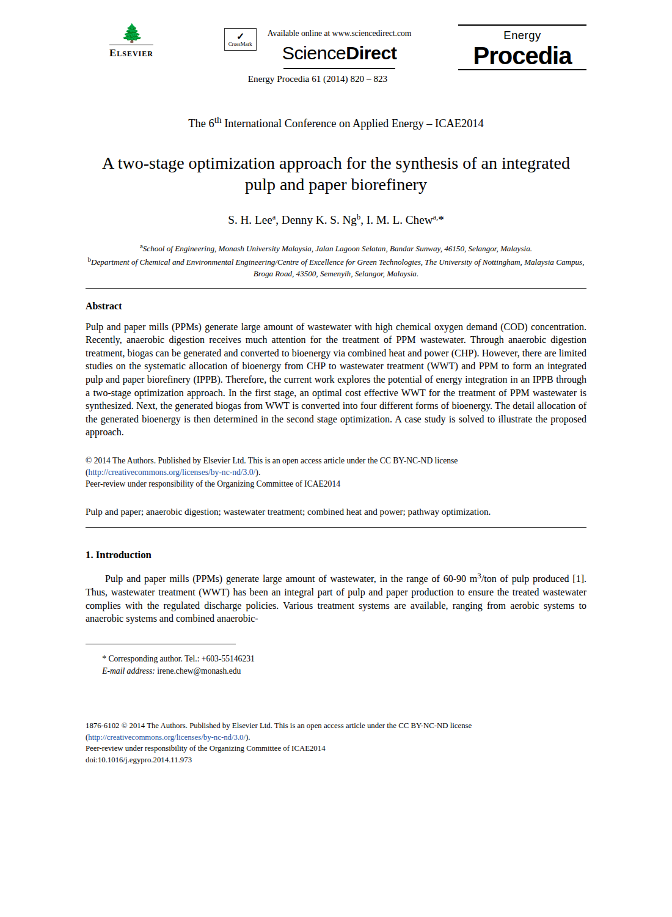🌲
Elsevier
✓CrossMark
Available online at www.sciencedirect.com
Science Direct
Energy Procedia 61 (2014) 820 – 823
Energy
Procedia
The 6th International Conference on Applied Energy – ICAE2014
A two-stage optimization approach for the synthesis of an integrated pulp and paper biorefinery
S. H. Leea, Denny K. S. Ngb, I. M. L. Chewa,*
aSchool of Engineering, Monash University Malaysia, Jalan Lagoon Selatan, Bandar Sunway, 46150, Selangor, Malaysia.
bDepartment of Chemical and Environmental Engineering/Centre of Excellence for Green Technologies, The University of Nottingham, Malaysia Campus, Broga Road, 43500, Semenyih, Selangor, Malaysia.
Abstract
Pulp and paper mills (PPMs) generate large amount of wastewater with high chemical oxygen demand (COD) concentration. Recently, anaerobic digestion receives much attention for the treatment of PPM wastewater. Through anaerobic digestion treatment, biogas can be generated and converted to bioenergy via combined heat and power (CHP). However, there are limited studies on the systematic allocation of bioenergy from CHP to wastewater treatment (WWT) and PPM to form an integrated pulp and paper biorefinery (IPPB). Therefore, the current work explores the potential of energy integration in an IPPB through a two-stage optimization approach. In the first stage, an optimal cost effective WWT for the treatment of PPM wastewater is synthesized. Next, the generated biogas from WWT is converted into four different forms of bioenergy. The detail allocation of the generated bioenergy is then determined in the second stage optimization. A case study is solved to illustrate the proposed approach.
© 2014 The Authors. Published by Elsevier Ltd. This is an open access article under the CC BY-NC-ND license (http://creativecommons.org/licenses/by-nc-nd/3.0/).
Peer-review under responsibility of the Organizing Committee of ICAE2014
Pulp and paper; anaerobic digestion; wastewater treatment; combined heat and power; pathway optimization.
1. Introduction
Pulp and paper mills (PPMs) generate large amount of wastewater, in the range of 60-90 m3/ton of pulp produced [1]. Thus, wastewater treatment (WWT) has been an integral part of pulp and paper production to ensure the treated wastewater complies with the regulated discharge policies. Various treatment systems are available, ranging from aerobic systems to anaerobic systems and combined anaerobic-
* Corresponding author. Tel.: +603-55146231
E-mail address: irene.chew@monash.edu
1876-6102 © 2014 The Authors. Published by Elsevier Ltd. This is an open access article under the CC BY-NC-ND license (http://creativecommons.org/licenses/by-nc-nd/3.0/).
Peer-review under responsibility of the Organizing Committee of ICAE2014
doi:10.1016/j.egypro.2014.11.973